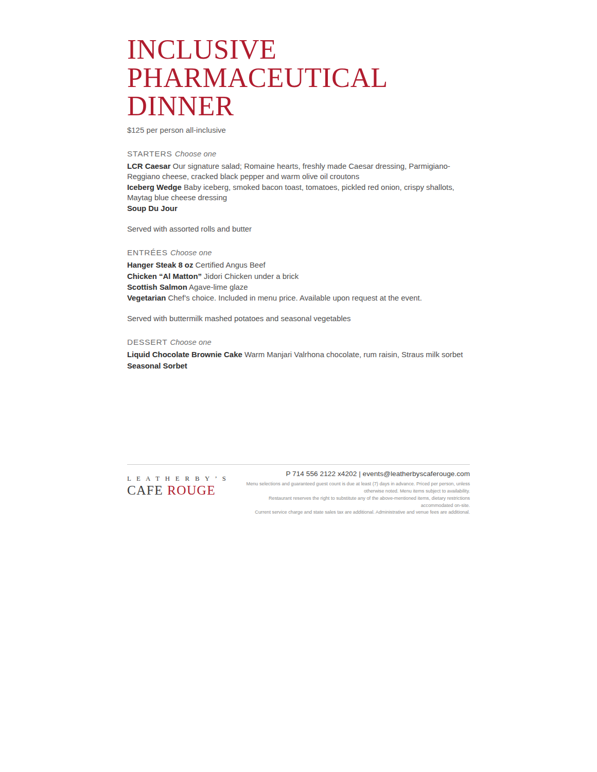Inclusive Pharmaceutical Dinner
$125 per person all-inclusive
STARTERS Choose one
LCR Caesar Our signature salad; Romaine hearts, freshly made Caesar dressing, Parmigiano-Reggiano cheese, cracked black pepper and warm olive oil croutons
Iceberg Wedge Baby iceberg, smoked bacon toast, tomatoes, pickled red onion, crispy shallots,
Maytag blue cheese dressing
Soup Du Jour
Served with assorted rolls and butter
ENTRÉES Choose one
Hanger Steak 8 oz Certified Angus Beef
Chicken “Al Matton” Jidori Chicken under a brick
Scottish Salmon Agave-lime glaze
Vegetarian Chef’s choice. Included in menu price. Available upon request at the event.
Served with buttermilk mashed potatoes and seasonal vegetables
DESSERT Choose one
Liquid Chocolate Brownie Cake Warm Manjari Valrhona chocolate, rum raisin, Straus milk sorbet
Seasonal Sorbet
L E A T H E R B Y ’ S CAFE ROUGE
P 714 556 2122 x4202 | events@leatherbyscaferouge.com
Menu selections and guaranteed guest count is due at least (7) days in advance. Priced per person, unless otherwise noted. Menu items subject to availability.
Restaurant reserves the right to substitute any of the above-mentioned items, dietary restrictions accommodated on-site.
Current service charge and state sales tax are additional. Administrative and venue fees are additional.